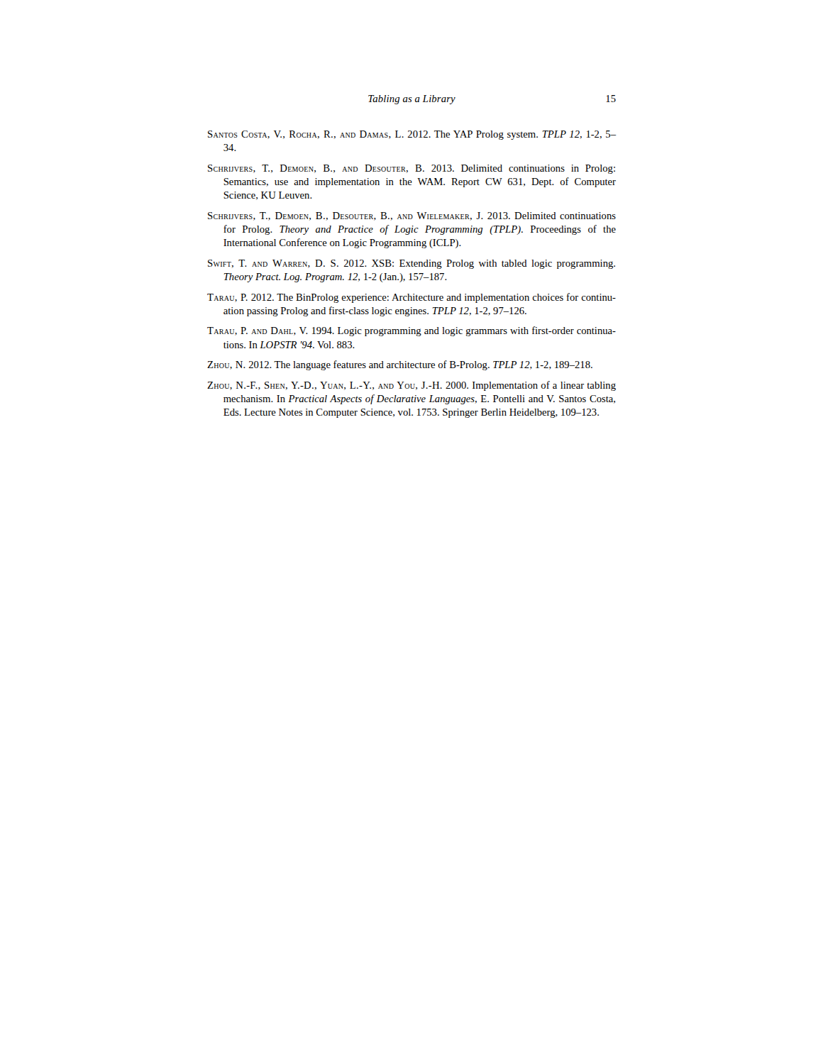Tabling as a Library 15
Santos Costa, V., Rocha, R., and Damas, L. 2012. The YAP Prolog system. TPLP 12, 1-2, 5–34.
Schrijvers, T., Demoen, B., and Desouter, B. 2013. Delimited continuations in Prolog: Semantics, use and implementation in the WAM. Report CW 631, Dept. of Computer Science, KU Leuven.
Schrijvers, T., Demoen, B., Desouter, B., and Wielemaker, J. 2013. Delimited continuations for Prolog. Theory and Practice of Logic Programming (TPLP). Proceedings of the International Conference on Logic Programming (ICLP).
Swift, T. and Warren, D. S. 2012. XSB: Extending Prolog with tabled logic programming. Theory Pract. Log. Program. 12, 1-2 (Jan.), 157–187.
Tarau, P. 2012. The BinProlog experience: Architecture and implementation choices for continuation passing Prolog and first-class logic engines. TPLP 12, 1-2, 97–126.
Tarau, P. and Dahl, V. 1994. Logic programming and logic grammars with first-order continuations. In LOPSTR '94. Vol. 883.
Zhou, N. 2012. The language features and architecture of B-Prolog. TPLP 12, 1-2, 189–218.
Zhou, N.-F., Shen, Y.-D., Yuan, L.-Y., and You, J.-H. 2000. Implementation of a linear tabling mechanism. In Practical Aspects of Declarative Languages, E. Pontelli and V. Santos Costa, Eds. Lecture Notes in Computer Science, vol. 1753. Springer Berlin Heidelberg, 109–123.